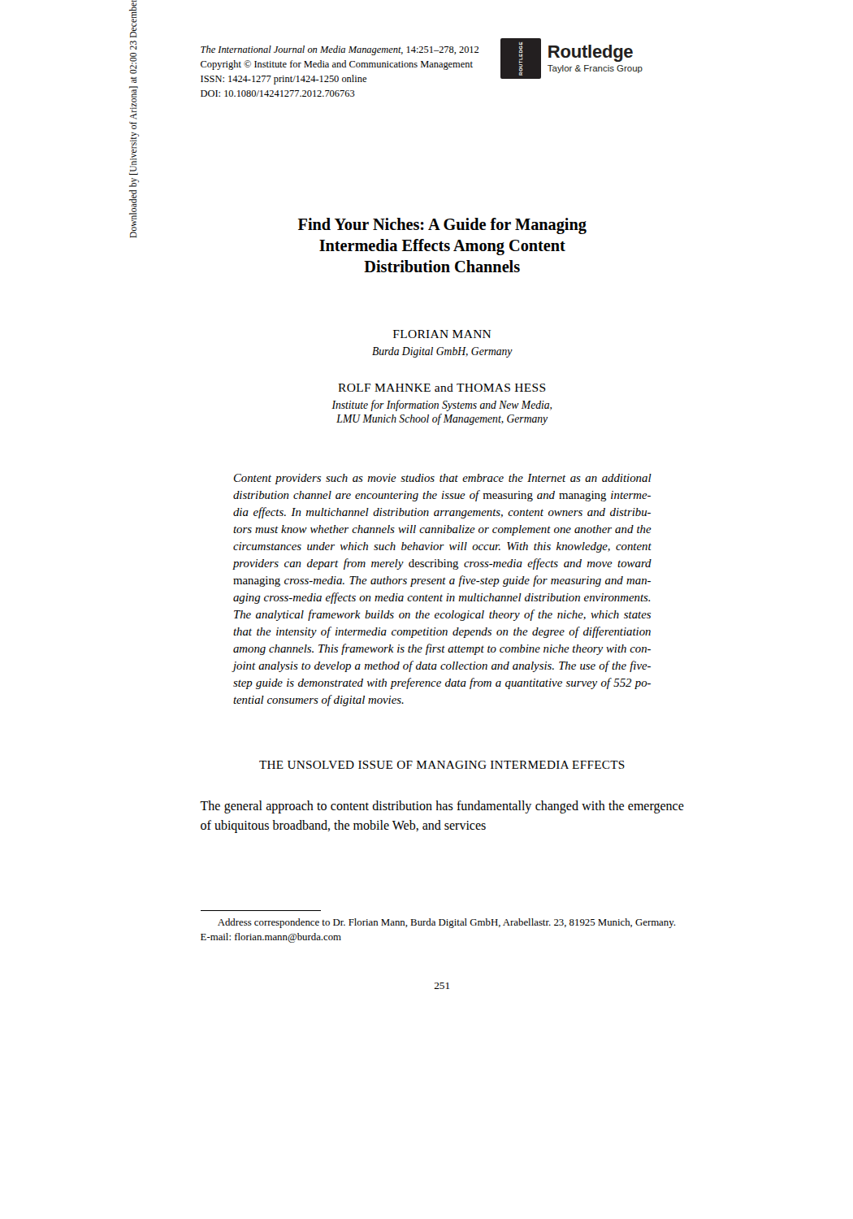Downloaded by [University of Arizona] at 02:00 23 December 2012
The International Journal on Media Management, 14:251–278, 2012
Copyright © Institute for Media and Communications Management
ISSN: 1424-1277 print/1424-1250 online
DOI: 10.1080/14241277.2012.706763
ROUTLEDGE Routledge
Taylor & Francis Group
Find Your Niches: A Guide for Managing
Intermedia Effects Among Content
Distribution Channels
FLORIAN MANN
Burda Digital GmbH, Germany
ROLF MAHNKE and THOMAS HESS
Institute for Information Systems and New Media,
LMU Munich School of Management, Germany
Content providers such as movie studios that embrace the Internet as an additional distribution channel are encountering the issue of measuring and managing intermedia effects. In multichannel distribution arrangements, content owners and distributors must know whether channels will cannibalize or complement one another and the circumstances under which such behavior will occur. With this knowledge, content providers can depart from merely describing cross-media effects and move toward managing cross-media. The authors present a five-step guide for measuring and managing cross-media effects on media content in multichannel distribution environments. The analytical framework builds on the ecological theory of the niche, which states that the intensity of intermedia competition depends on the degree of differentiation among channels. This framework is the first attempt to combine niche theory with conjoint analysis to develop a method of data collection and analysis. The use of the five-step guide is demonstrated with preference data from a quantitative survey of 552 potential consumers of digital movies.
THE UNSOLVED ISSUE OF MANAGING INTERMEDIA EFFECTS
The general approach to content distribution has fundamentally changed with the emergence of ubiquitous broadband, the mobile Web, and services
Address correspondence to Dr. Florian Mann, Burda Digital GmbH, Arabellastr. 23, 81925 Munich, Germany. E-mail: florian.mann@burda.com
251